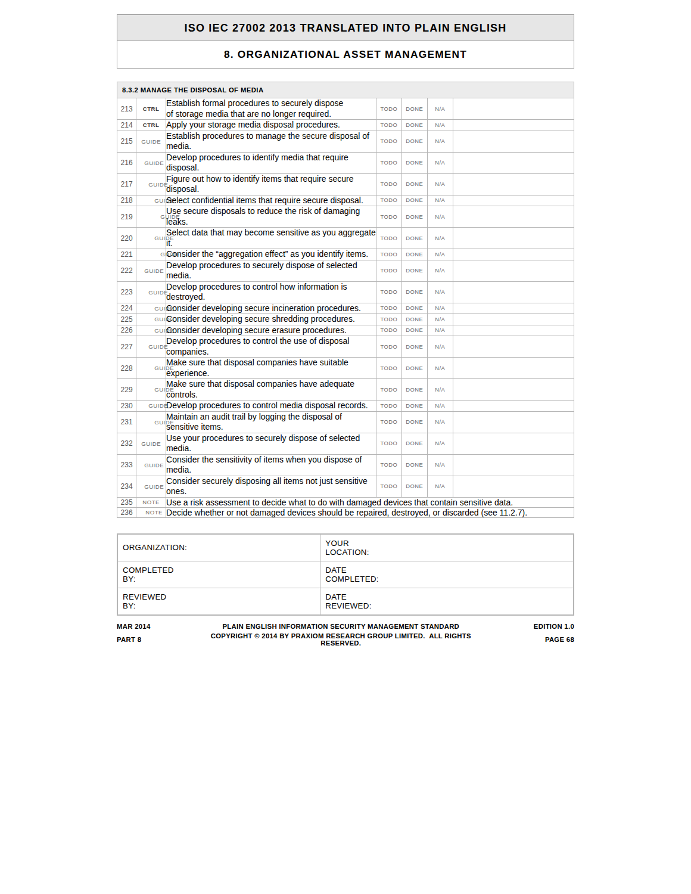ISO IEC 27002 2013 TRANSLATED INTO PLAIN ENGLISH
8. ORGANIZATIONAL ASSET MANAGEMENT
| 8.3.2 MANAGE THE DISPOSAL OF MEDIA |
| 213 | CTRL | Establish formal procedures to securely dispose of storage media that are no longer required. | TODO | DONE | N/A | |
| 214 | CTRL | Apply your storage media disposal procedures. | TODO | DONE | N/A | |
| 215 | GUIDE | Establish procedures to manage the secure disposal of media. | TODO | DONE | N/A | |
| 216 | GUIDE | Develop procedures to identify media that require disposal. | TODO | DONE | N/A | |
| 217 | GUIDE | Figure out how to identify items that require secure disposal. | TODO | DONE | N/A | |
| 218 | GUIDE | Select confidential items that require secure disposal. | TODO | DONE | N/A | |
| 219 | GUIDE | Use secure disposals to reduce the risk of damaging leaks. | TODO | DONE | N/A | |
| 220 | GUIDE | Select data that may become sensitive as you aggregate it. | TODO | DONE | N/A | |
| 221 | GUIDE | Consider the “aggregation effect” as you identify items. | TODO | DONE | N/A | |
| 222 | GUIDE | Develop procedures to securely dispose of selected media. | TODO | DONE | N/A | |
| 223 | GUIDE | Develop procedures to control how information is destroyed. | TODO | DONE | N/A | |
| 224 | GUIDE | Consider developing secure incineration procedures. | TODO | DONE | N/A | |
| 225 | GUIDE | Consider developing secure shredding procedures. | TODO | DONE | N/A | |
| 226 | GUIDE | Consider developing secure erasure procedures. | TODO | DONE | N/A | |
| 227 | GUIDE | Develop procedures to control the use of disposal companies. | TODO | DONE | N/A | |
| 228 | GUIDE | Make sure that disposal companies have suitable experience. | TODO | DONE | N/A | |
| 229 | GUIDE | Make sure that disposal companies have adequate controls. | TODO | DONE | N/A | |
| 230 | GUIDE | Develop procedures to control media disposal records. | TODO | DONE | N/A | |
| 231 | GUIDE | Maintain an audit trail by logging the disposal of sensitive items. | TODO | DONE | N/A | |
| 232 | GUIDE | Use your procedures to securely dispose of selected media. | TODO | DONE | N/A | |
| 233 | GUIDE | Consider the sensitivity of items when you dispose of media. | TODO | DONE | N/A | |
| 234 | GUIDE | Consider securely disposing all items not just sensitive ones. | TODO | DONE | N/A | |
| 235 | NOTE | Use a risk assessment to decide what to do with damaged devices that contain sensitive data. |
| 236 | NOTE | Decide whether or not damaged devices should be repaired, destroyed, or discarded (see 11.2.7). |
| ORGANIZATION: | | YOUR LOCATION: | |
| COMPLETED BY: | | DATE COMPLETED: | |
| REVIEWED BY: | | DATE REVIEWED: | |
| MAR 2014 | PLAIN ENGLISH INFORMATION SECURITY MANAGEMENT STANDARD | EDITION 1.0 |
| PART 8 | COPYRIGHT © 2014 BY PRAXIOM RESEARCH GROUP LIMITED. ALL RIGHTS RESERVED. | PAGE 68 |